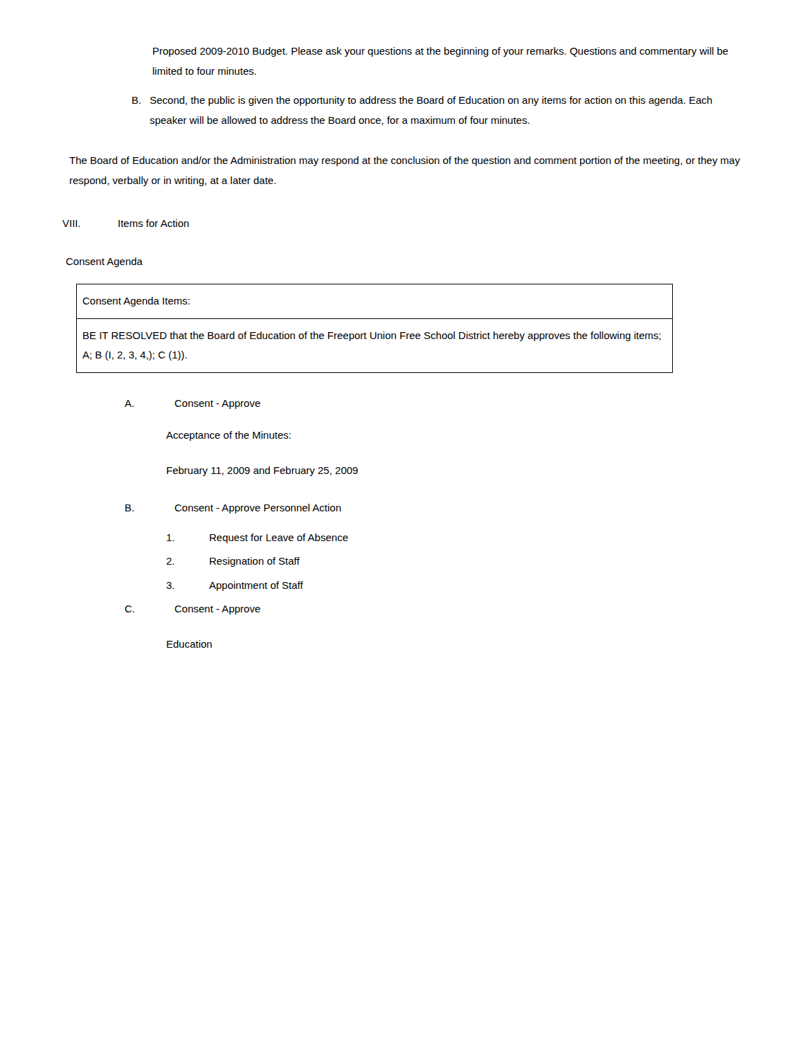Proposed 2009-2010 Budget. Please ask your questions at the beginning of your remarks. Questions and commentary will be limited to four minutes.
B.
Second, the public is given the opportunity to address the Board of Education on any items for action on this agenda. Each speaker will be allowed to address the Board once, for a maximum of four minutes.
The Board of Education and/or the Administration may respond at the conclusion of the question and comment portion of the meeting, or they may respond, verbally or in writing, at a later date.
VIII.
Items for Action
Consent Agenda
| Consent Agenda Items: |
| BE IT RESOLVED that the Board of Education of the Freeport Union Free School District hereby approves the following items; A; B (I, 2, 3, 4,); C (1)). |
A.
Consent - Approve
Acceptance of the Minutes:
February 11, 2009 and February 25, 2009
B.
Consent - Approve Personnel Action
1.
Request for Leave of Absence
2.
Resignation of Staff
3.
Appointment of Staff
C.
Consent - Approve
Education